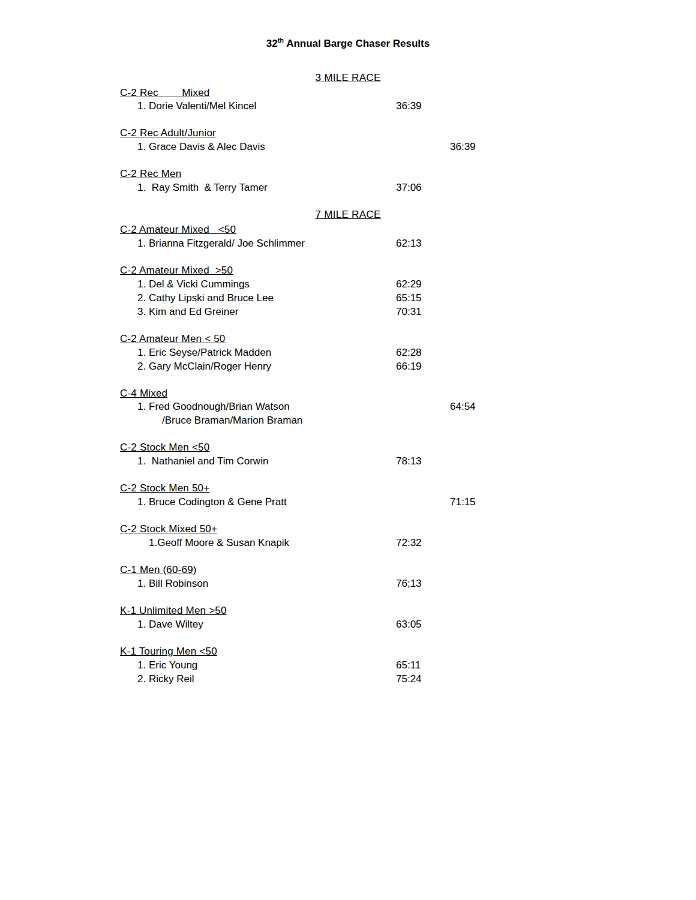32th Annual Barge Chaser Results
3 MILE RACE
C-2 Rec Mixed
Dorie Valenti/Mel Kincel 36:39
C-2 Rec Adult/Junior
Grace Davis & Alec Davis 36:39
C-2 Rec Men
Ray Smith & Terry Tamer 37:06
7 MILE RACE
C-2 Amateur Mixed <50
Brianna Fitzgerald/ Joe Schlimmer 62:13
C-2 Amateur Mixed >50
Del & Vicki Cummings 62:29
Cathy Lipski and Bruce Lee 65:15
Kim and Ed Greiner 70:31
C-2 Amateur Men < 50
Eric Seyse/Patrick Madden 62:28
Gary McClain/Roger Henry 66:19
C-4 Mixed
Fred Goodnough/Brian Watson 64:54
/Bruce Braman/Marion Braman
C-2 Stock Men <50
Nathaniel and Tim Corwin 78:13
C-2 Stock Men 50+
Bruce Codington & Gene Pratt 71:15
C-2 Stock Mixed 50+
1.Geoff Moore & Susan Knapik 72:32
C-1 Men (60-69)
Bill Robinson 76;13
K-1 Unlimited Men >50
Dave Wiltey 63:05
K-1 Touring Men <50
Eric Young 65:11
Ricky Reil 75:24